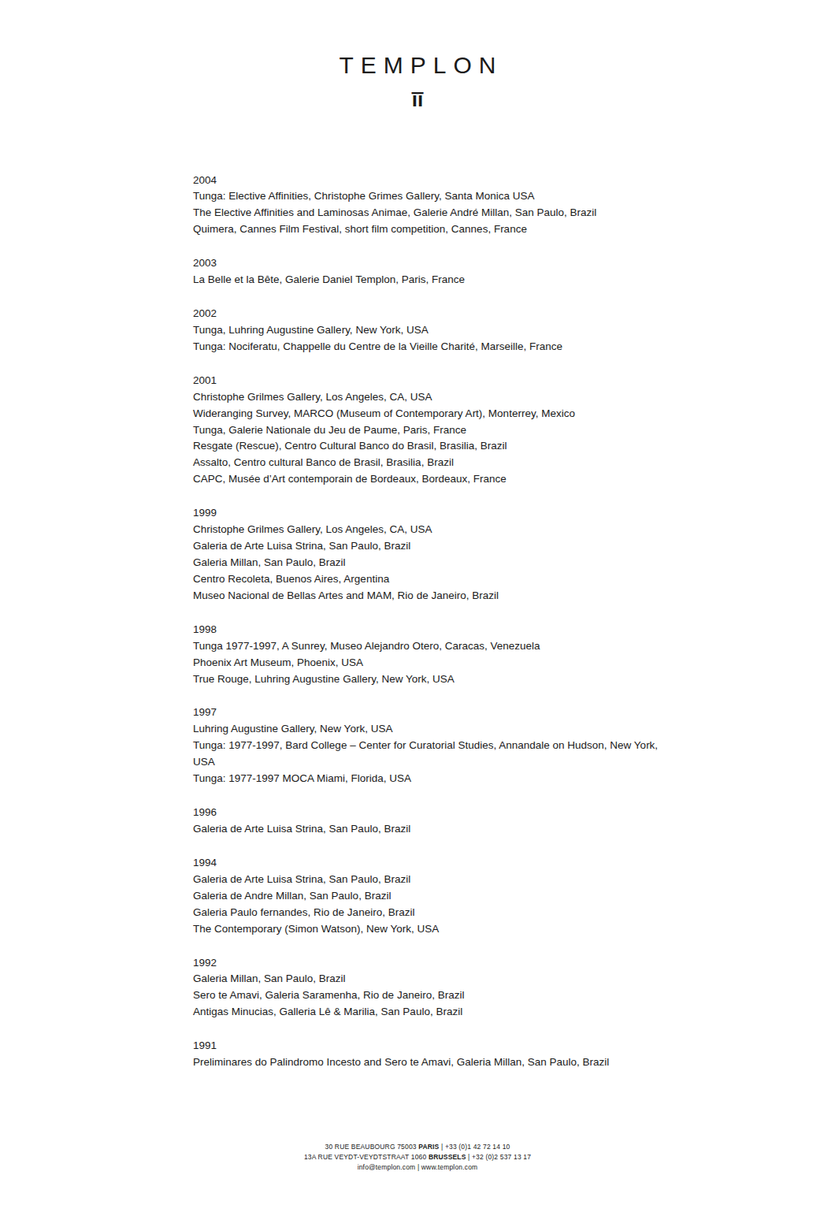TEMPLON
īī
2004
Tunga: Elective Affinities, Christophe Grimes Gallery, Santa Monica USA
The Elective Affinities and Laminosas Animae, Galerie André Millan, San Paulo, Brazil
Quimera, Cannes Film Festival, short film competition, Cannes, France
2003
La Belle et la Bête, Galerie Daniel Templon, Paris, France
2002
Tunga, Luhring Augustine Gallery, New York, USA
Tunga: Nociferatu, Chappelle du Centre de la Vieille Charité, Marseille, France
2001
Christophe Grilmes Gallery, Los Angeles, CA, USA
Wideranging Survey, MARCO (Museum of Contemporary Art), Monterrey, Mexico
Tunga, Galerie Nationale du Jeu de Paume, Paris, France
Resgate (Rescue), Centro Cultural Banco do Brasil, Brasilia, Brazil
Assalto, Centro cultural Banco de Brasil, Brasilia, Brazil
CAPC, Musée d’Art contemporain de Bordeaux, Bordeaux, France
1999
Christophe Grilmes Gallery, Los Angeles, CA, USA
Galeria de Arte Luisa Strina, San Paulo, Brazil
Galeria Millan, San Paulo, Brazil
Centro Recoleta, Buenos Aires, Argentina
Museo Nacional de Bellas Artes and MAM, Rio de Janeiro, Brazil
1998
Tunga 1977-1997, A Sunrey, Museo Alejandro Otero, Caracas, Venezuela
Phoenix Art Museum, Phoenix, USA
True Rouge, Luhring Augustine Gallery, New York, USA
1997
Luhring Augustine Gallery, New York, USA
Tunga: 1977-1997, Bard College – Center for Curatorial Studies, Annandale on Hudson, New York, USA
Tunga: 1977-1997 MOCA Miami, Florida, USA
1996
Galeria de Arte Luisa Strina, San Paulo, Brazil
1994
Galeria de Arte Luisa Strina, San Paulo, Brazil
Galeria de Andre Millan, San Paulo, Brazil
Galeria Paulo fernandes, Rio de Janeiro, Brazil
The Contemporary (Simon Watson), New York, USA
1992
Galeria Millan, San Paulo, Brazil
Sero te Amavi, Galeria Saramenha, Rio de Janeiro, Brazil
Antigas Minucias, Galleria Lê & Marilia, San Paulo, Brazil
1991
Preliminares do Palindromo Incesto and Sero te Amavi, Galeria Millan, San Paulo, Brazil
30 RUE BEAUBOURG 75003 PARIS | +33 (0)1 42 72 14 10
13A RUE VEYDT-VEYDTSTRAAT 1060 BRUSSELS | +32 (0)2 537 13 17
info@templon.com | www.templon.com